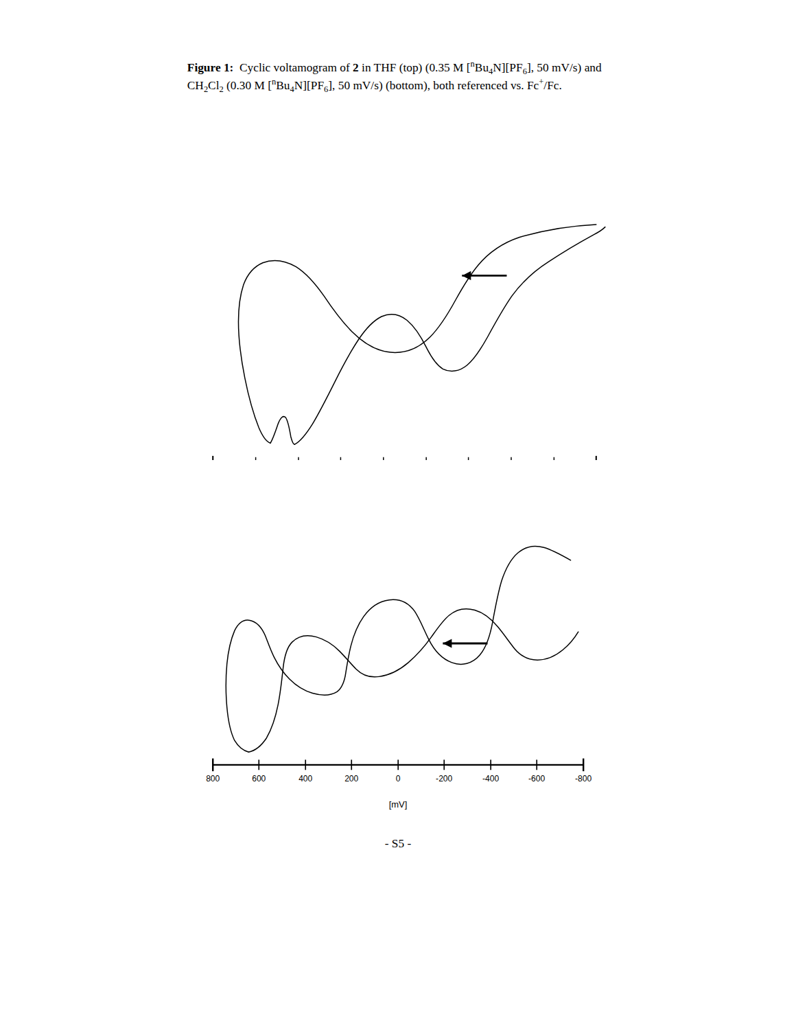Figure 1: Cyclic voltamogram of 2 in THF (top) (0.35 M [nBu4N][PF6], 50 mV/s) and CH2Cl2 (0.30 M [nBu4N][PF6], 50 mV/s) (bottom), both referenced vs. Fc+/Fc.
700 500 300 100 -100 -300 -500 -700 -900 -1100 mV
800 600 400 200 0 -200 -400 -600 -800
[mV]
- S5 -